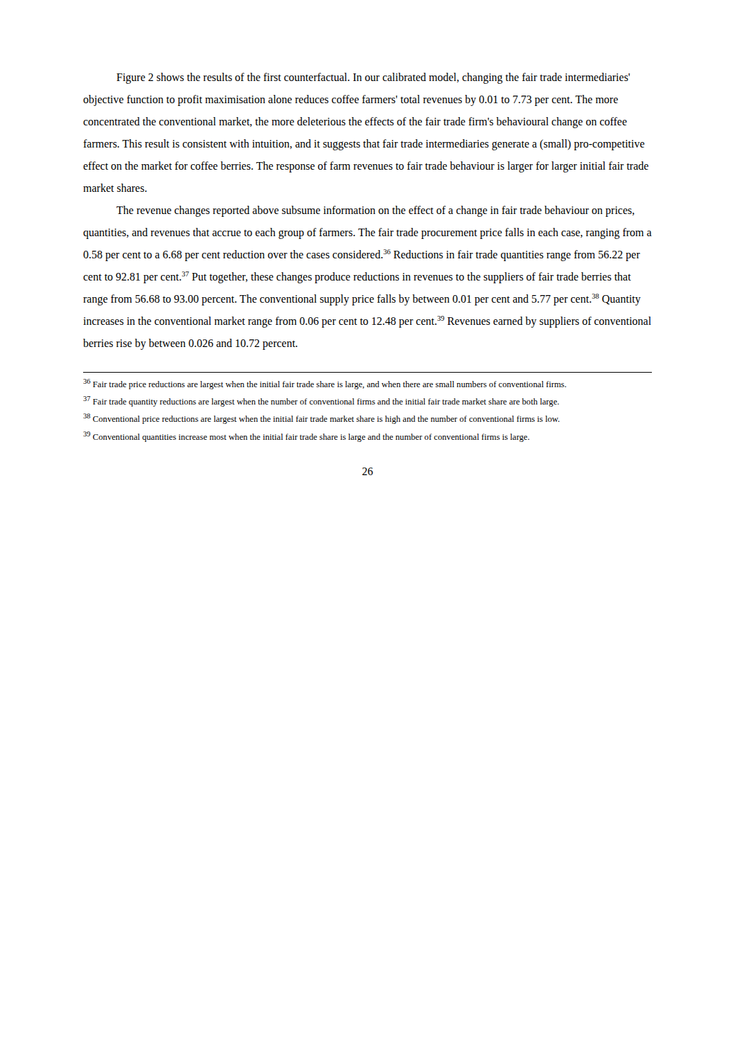Figure 2 shows the results of the first counterfactual. In our calibrated model, changing the fair trade intermediaries' objective function to profit maximisation alone reduces coffee farmers' total revenues by 0.01 to 7.73 per cent. The more concentrated the conventional market, the more deleterious the effects of the fair trade firm's behavioural change on coffee farmers. This result is consistent with intuition, and it suggests that fair trade intermediaries generate a (small) pro-competitive effect on the market for coffee berries. The response of farm revenues to fair trade behaviour is larger for larger initial fair trade market shares.
The revenue changes reported above subsume information on the effect of a change in fair trade behaviour on prices, quantities, and revenues that accrue to each group of farmers. The fair trade procurement price falls in each case, ranging from a 0.58 per cent to a 6.68 per cent reduction over the cases considered.36 Reductions in fair trade quantities range from 56.22 per cent to 92.81 per cent.37 Put together, these changes produce reductions in revenues to the suppliers of fair trade berries that range from 56.68 to 93.00 percent. The conventional supply price falls by between 0.01 per cent and 5.77 per cent.38 Quantity increases in the conventional market range from 0.06 per cent to 12.48 per cent.39 Revenues earned by suppliers of conventional berries rise by between 0.026 and 10.72 percent.
36 Fair trade price reductions are largest when the initial fair trade share is large, and when there are small numbers of conventional firms.
37 Fair trade quantity reductions are largest when the number of conventional firms and the initial fair trade market share are both large.
38 Conventional price reductions are largest when the initial fair trade market share is high and the number of conventional firms is low.
39 Conventional quantities increase most when the initial fair trade share is large and the number of conventional firms is large.
26